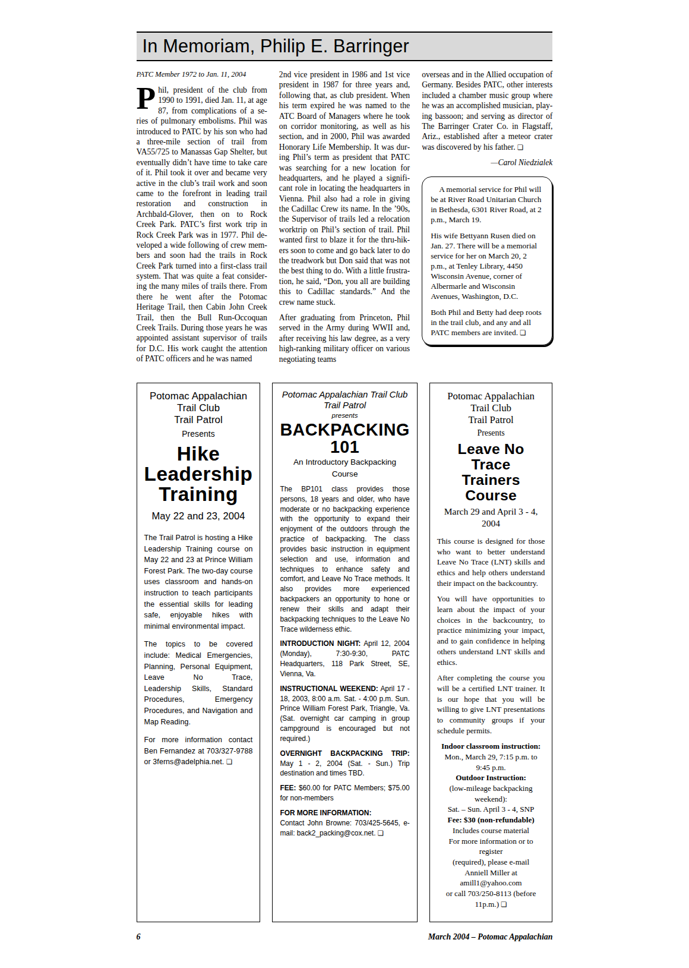In Memoriam, Philip E. Barringer
PATC Member 1972 to Jan. 11, 2004
Phil, president of the club from 1990 to 1991, died Jan. 11, at age 87, from complications of a series of pulmonary embolisms. Phil was introduced to PATC by his son who had a three-mile section of trail from VA55/725 to Manassas Gap Shelter, but eventually didn’t have time to take care of it. Phil took it over and became very active in the club’s trail work and soon came to the forefront in leading trail restoration and construction in Archbald-Glover, then on to Rock Creek Park. PATC’s first work trip in Rock Creek Park was in 1977. Phil developed a wide following of crew members and soon had the trails in Rock Creek Park turned into a first-class trail system. That was quite a feat considering the many miles of trails there. From there he went after the Potomac Heritage Trail, then Cabin John Creek Trail, then the Bull Run-Occoquan Creek Trails. During those years he was appointed assistant supervisor of trails for D.C. His work caught the attention of PATC officers and he was named
2nd vice president in 1986 and 1st vice president in 1987 for three years and, following that, as club president. When his term expired he was named to the ATC Board of Managers where he took on corridor monitoring, as well as his section, and in 2000, Phil was awarded Honorary Life Membership. It was during Phil’s term as president that PATC was searching for a new location for headquarters, and he played a significant role in locating the headquarters in Vienna. Phil also had a role in giving the Cadillac Crew its name. In the ’90s, the Supervisor of trails led a relocation worktrip on Phil’s section of trail. Phil wanted first to blaze it for the thru-hikers soon to come and go back later to do the treadwork but Don said that was not the best thing to do. With a little frustration, he said, “Don, you all are building this to Cadillac standards.” And the crew name stuck.
After graduating from Princeton, Phil served in the Army during WWII and, after receiving his law degree, as a very high-ranking military officer on various negotiating teams
overseas and in the Allied occupation of Germany. Besides PATC, other interests included a chamber music group where he was an accomplished musician, playing bassoon; and serving as director of The Barringer Crater Co. in Flagstaff, Ariz., established after a meteor crater was discovered by his father. ❏
—Carol Niedzialek
A memorial service for Phil will be at River Road Unitarian Church in Bethesda, 6301 River Road, at 2 p.m., March 19.
His wife Bettyann Rusen died on Jan. 27. There will be a memorial service for her on March 20, 2 p.m., at Tenley Library, 4450 Wisconsin Avenue, corner of Albermarle and Wisconsin Avenues, Washington, D.C.
Both Phil and Betty had deep roots in the trail club, and any and all PATC members are invited. ❏
Potomac Appalachian Trail ClubTrail Patrol
Presents
Hike
Leadership
Training
May 22 and 23, 2004
The Trail Patrol is hosting a Hike Leadership Training course on May 22 and 23 at Prince William Forest Park. The two-day course uses classroom and hands-on instruction to teach participants the essential skills for leading safe, enjoyable hikes with minimal environmental impact.
The topics to be covered include: Medical Emergencies, Planning, Personal Equipment, Leave No Trace, Leadership Skills, Standard Procedures, Emergency Procedures, and Navigation and Map Reading.
For more information contact Ben Fernandez at 703/327-9788 or 3ferns@adelphia.net. ❏
Potomac Appalachian Trail Club Trail Patrol
presents
BACKPACKING 101
An Introductory Backpacking Course
The BP101 class provides those persons, 18 years and older, who have moderate or no backpacking experience with the opportunity to expand their enjoyment of the outdoors through the practice of backpacking. The class provides basic instruction in equipment selection and use, information and techniques to enhance safety and comfort, and Leave No Trace methods. It also provides more experienced backpackers an opportunity to hone or renew their skills and adapt their backpacking techniques to the Leave No Trace wilderness ethic.
INTRODUCTION NIGHT: April 12, 2004 (Monday), 7:30-9:30, PATC Headquarters, 118 Park Street, SE, Vienna, Va.
INSTRUCTIONAL WEEKEND: April 17 - 18, 2003, 8:00 a.m. Sat. - 4:00 p.m. Sun. Prince William Forest Park, Triangle, Va. (Sat. overnight car camping in group campground is encouraged but not required.)
OVERNIGHT BACKPACKING TRIP: May 1 - 2, 2004 (Sat. - Sun.) Trip destination and times TBD.
FEE: $60.00 for PATC Members; $75.00 for non-members
FOR MORE INFORMATION:
Contact John Browne: 703/425-5645, e-mail: back2_packing@cox.net. ❏
Potomac Appalachian Trail ClubTrail Patrol
Presents
Leave No Trace
Trainers Course
March 29 and April 3 - 4, 2004
This course is designed for those who want to better understand Leave No Trace (LNT) skills and ethics and help others understand their impact on the backcountry.
You will have opportunities to learn about the impact of your choices in the backcountry, to practice minimizing your impact, and to gain confidence in helping others understand LNT skills and ethics.
After completing the course you will be a certified LNT trainer. It is our hope that you will be willing to give LNT presentations to community groups if your schedule permits.
Indoor classroom instruction:
Mon., March 29, 7:15 p.m. to 9:45 p.m.
Outdoor Instruction:
(low-mileage backpacking weekend):
Sat. – Sun. April 3 - 4, SNP
Fee: $30 (non-refundable)
Includes course material
For more information or to register
(required), please e-mail
Anniell Miller at amill1@yahoo.com
or call 703/250-8113 (before 11p.m.) ❏
6
March 2004 – Potomac Appalachian